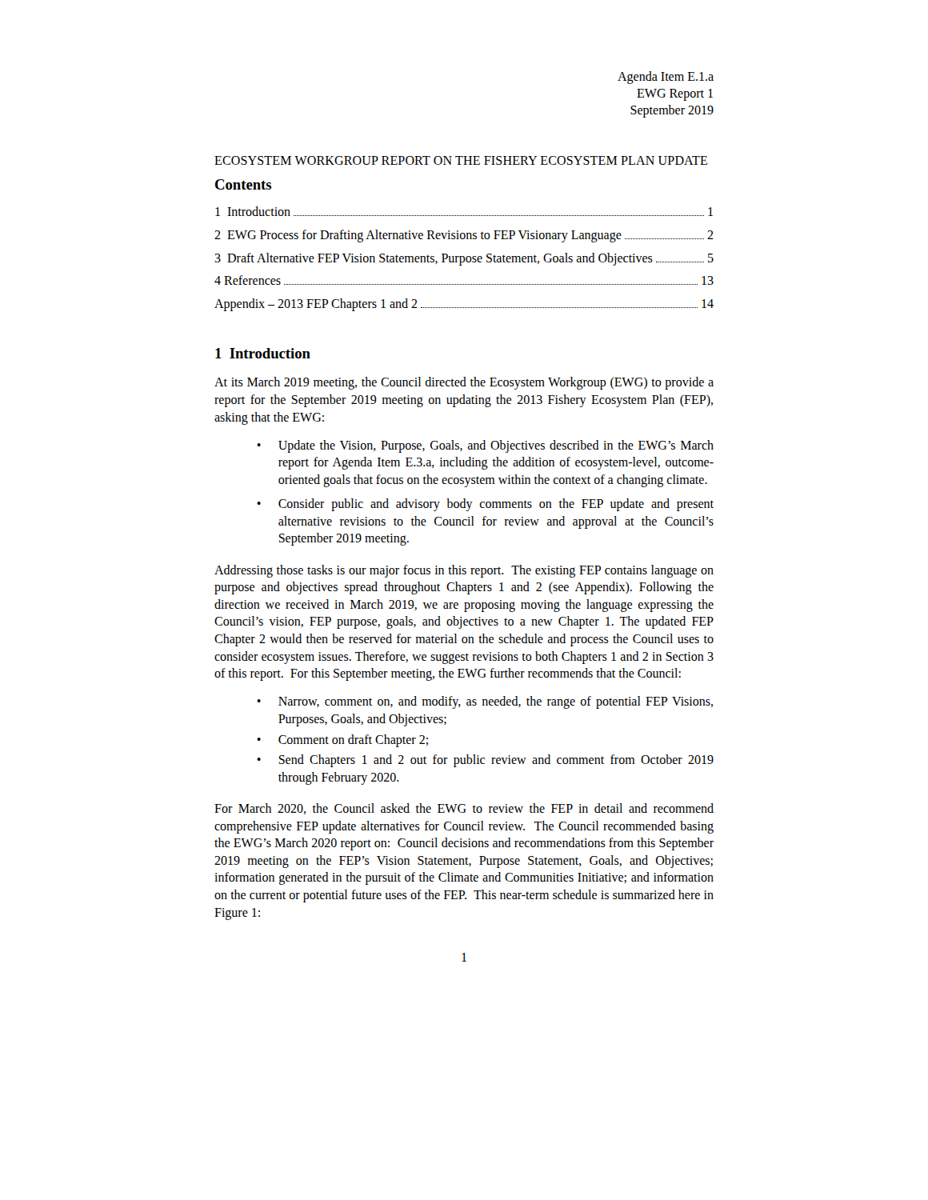Agenda Item E.1.a
EWG Report 1
September 2019
Ecosystem Workgroup Report on the Fishery Ecosystem Plan Update
Contents
1 Introduction 1
2 EWG Process for Drafting Alternative Revisions to FEP Visionary Language 2
3 Draft Alternative FEP Vision Statements, Purpose Statement, Goals and Objectives 5
4 References 13
Appendix – 2013 FEP Chapters 1 and 2 14
1 Introduction
At its March 2019 meeting, the Council directed the Ecosystem Workgroup (EWG) to provide a report for the September 2019 meeting on updating the 2013 Fishery Ecosystem Plan (FEP), asking that the EWG:
Update the Vision, Purpose, Goals, and Objectives described in the EWG’s March report for Agenda Item E.3.a, including the addition of ecosystem-level, outcome-oriented goals that focus on the ecosystem within the context of a changing climate.
Consider public and advisory body comments on the FEP update and present alternative revisions to the Council for review and approval at the Council’s September 2019 meeting.
Addressing those tasks is our major focus in this report. The existing FEP contains language on purpose and objectives spread throughout Chapters 1 and 2 (see Appendix). Following the direction we received in March 2019, we are proposing moving the language expressing the Council’s vision, FEP purpose, goals, and objectives to a new Chapter 1. The updated FEP Chapter 2 would then be reserved for material on the schedule and process the Council uses to consider ecosystem issues. Therefore, we suggest revisions to both Chapters 1 and 2 in Section 3 of this report. For this September meeting, the EWG further recommends that the Council:
Narrow, comment on, and modify, as needed, the range of potential FEP Visions, Purposes, Goals, and Objectives;
Comment on draft Chapter 2;
Send Chapters 1 and 2 out for public review and comment from October 2019 through February 2020.
For March 2020, the Council asked the EWG to review the FEP in detail and recommend comprehensive FEP update alternatives for Council review. The Council recommended basing the EWG’s March 2020 report on: Council decisions and recommendations from this September 2019 meeting on the FEP’s Vision Statement, Purpose Statement, Goals, and Objectives; information generated in the pursuit of the Climate and Communities Initiative; and information on the current or potential future uses of the FEP. This near-term schedule is summarized here in Figure 1:
1